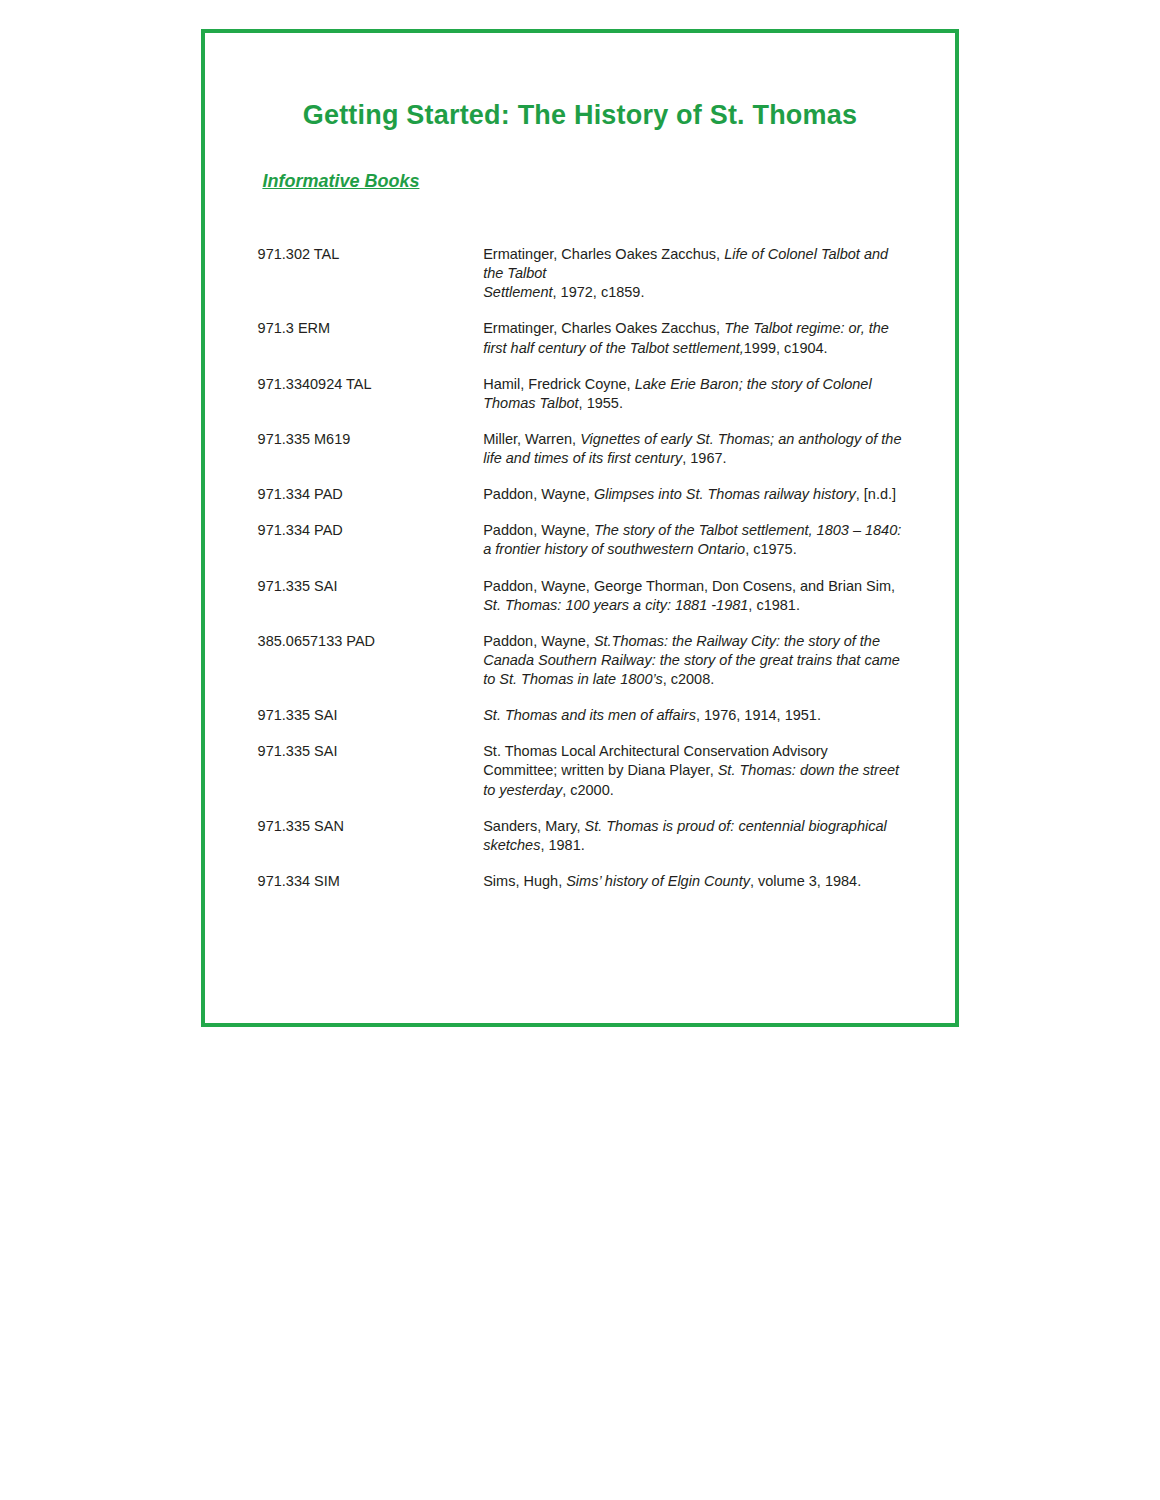Getting Started: The History of St. Thomas
Informative Books
| 971.302 TAL | Ermatinger, Charles Oakes Zacchus, Life of Colonel Talbot and the Talbot Settlement , 1972, c1859. |
| 971.3 ERM | Ermatinger, Charles Oakes Zacchus, The Talbot regime: or, the first half century of the Talbot settlement, 1999, c1904. |
| 971.3340924 TAL | Hamil, Fredrick Coyne, Lake Erie Baron; the story of Colonel Thomas Talbot , 1955. |
| 971.335 M619 | Miller, Warren, Vignettes of early St. Thomas; an anthology of the life and times of its first century , 1967. |
| 971.334 PAD | Paddon, Wayne, Glimpses into St. Thomas railway history , [n.d.] |
| 971.334 PAD | Paddon, Wayne, The story of the Talbot settlement, 1803 – 1840: a frontier history of southwestern Ontario , c1975. |
| 971.335 SAI | Paddon, Wayne, George Thorman, Don Cosens, and Brian Sim, St. Thomas: 100 years a city: 1881 -1981 , c1981. |
| 385.0657133 PAD | Paddon, Wayne, St.Thomas: the Railway City: the story of the Canada Southern Railway: the story of the great trains that came to St. Thomas in late 1800’s , c2008. |
| 971.335 SAI | St. Thomas and its men of affairs , 1976, 1914, 1951. |
| 971.335 SAI | St. Thomas Local Architectural Conservation Advisory Committee; written by Diana Player, St. Thomas: down the street to yesterday , c2000. |
| 971.335 SAN | Sanders, Mary, St. Thomas is proud of: centennial biographical sketches , 1981. |
| 971.334 SIM | Sims, Hugh, Sims’ history of Elgin County , volume 3, 1984. |